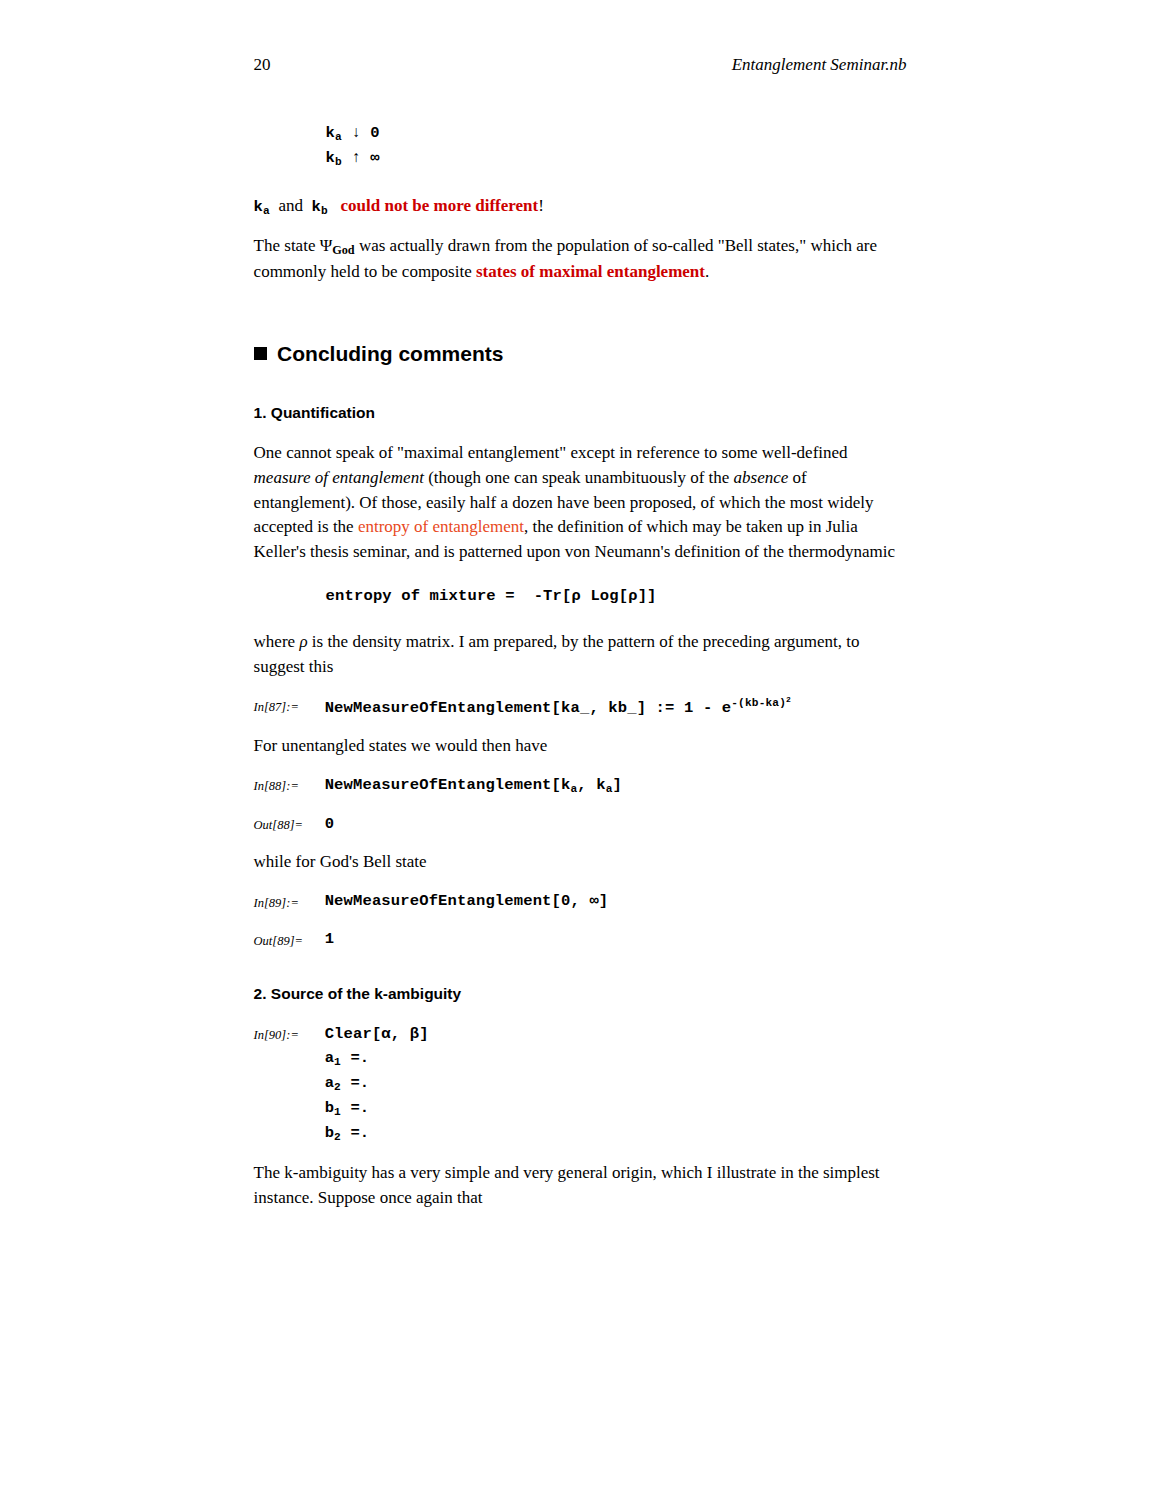20 Entanglement Seminar.nb
ka ↓ 0
kb ↑ ∞
ka and kb could not be more different!
The state ΨGod was actually drawn from the population of so-called "Bell states," which are commonly held to be composite states of maximal entanglement.
Concluding comments
1. Quantification
One cannot speak of "maximal entanglement" except in reference to some well-defined measure of entanglement (though one can speak unambituously of the absence of entanglement). Of those, easily half a dozen have been proposed, of which the most widely accepted is the entropy of entanglement, the definition of which may be taken up in Julia Keller's thesis seminar, and is patterned upon von Neumann's definition of the thermodynamic
entropy of mixture = -Tr[ρ Log[ρ]]
where ρ is the density matrix. I am prepared, by the pattern of the preceding argument, to suggest this
In[87]:=
NewMeasureOfEntanglement[ka_, kb_] := 1 - e-(kb-ka)2
For unentangled states we would then have
In[88]:=
NewMeasureOfEntanglement[ka, ka]
Out[88]=
0
while for God's Bell state
In[89]:=
NewMeasureOfEntanglement[0, ∞]
Out[89]=
1
2. Source of the k-ambiguity
In[90]:=
Clear[α, β]
a1 =.
a2 =.
b1 =.
b2 =.
The k-ambiguity has a very simple and very general origin, which I illustrate in the simplest instance. Suppose once again that